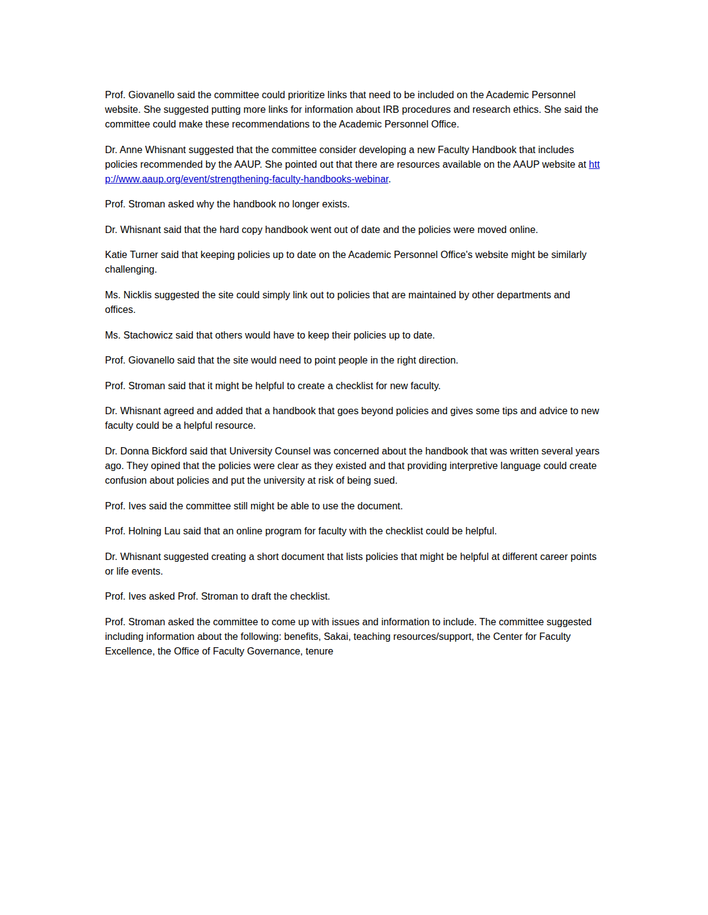Prof. Giovanello said the committee could prioritize links that need to be included on the Academic Personnel website. She suggested putting more links for information about IRB procedures and research ethics. She said the committee could make these recommendations to the Academic Personnel Office.
Dr. Anne Whisnant suggested that the committee consider developing a new Faculty Handbook that includes policies recommended by the AAUP. She pointed out that there are resources available on the AAUP website at http://www.aaup.org/event/strengthening-faculty-handbooks-webinar.
Prof. Stroman asked why the handbook no longer exists.
Dr. Whisnant said that the hard copy handbook went out of date and the policies were moved online.
Katie Turner said that keeping policies up to date on the Academic Personnel Office's website might be similarly challenging.
Ms. Nicklis suggested the site could simply link out to policies that are maintained by other departments and offices.
Ms. Stachowicz said that others would have to keep their policies up to date.
Prof. Giovanello said that the site would need to point people in the right direction.
Prof. Stroman said that it might be helpful to create a checklist for new faculty.
Dr. Whisnant agreed and added that a handbook that goes beyond policies and gives some tips and advice to new faculty could be a helpful resource.
Dr. Donna Bickford said that University Counsel was concerned about the handbook that was written several years ago. They opined that the policies were clear as they existed and that providing interpretive language could create confusion about policies and put the university at risk of being sued.
Prof. Ives said the committee still might be able to use the document.
Prof. Holning Lau said that an online program for faculty with the checklist could be helpful.
Dr. Whisnant suggested creating a short document that lists policies that might be helpful at different career points or life events.
Prof. Ives asked Prof. Stroman to draft the checklist.
Prof. Stroman asked the committee to come up with issues and information to include. The committee suggested including information about the following: benefits, Sakai, teaching resources/support, the Center for Faculty Excellence, the Office of Faculty Governance, tenure